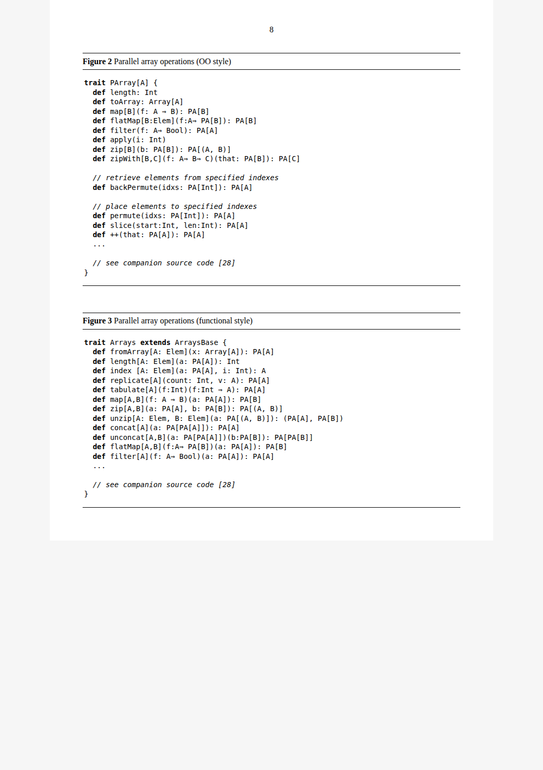8
Figure 2 Parallel array operations (OO style)
trait PArray[A] {
  def length: Int
  def toArray: Array[A]
  def map[B](f: A ⇒ B): PA[B]
  def flatMap[B:Elem](f:A⇒ PA[B]): PA[B]
  def filter(f: A⇒ Bool): PA[A]
  def apply(i: Int)
  def zip[B](b: PA[B]): PA[(A, B)]
  def zipWith[B,C](f: A⇒ B⇒ C)(that: PA[B]): PA[C]

  // retrieve elements from specified indexes
  def backPermute(idxs: PA[Int]): PA[A]

  // place elements to specified indexes
  def permute(idxs: PA[Int]): PA[A]
  def slice(start:Int, len:Int): PA[A]
  def ++(that: PA[A]): PA[A]
  ...

  // see companion source code [28]
}
Figure 3 Parallel array operations (functional style)
trait Arrays extends ArraysBase {
  def fromArray[A: Elem](x: Array[A]): PA[A]
  def length[A: Elem](a: PA[A]): Int
  def index [A: Elem](a: PA[A], i: Int): A
  def replicate[A](count: Int, v: A): PA[A]
  def tabulate[A](f:Int)(f:Int ⇒ A): PA[A]
  def map[A,B](f: A ⇒ B)(a: PA[A]): PA[B]
  def zip[A,B](a: PA[A], b: PA[B]): PA[(A, B)]
  def unzip[A: Elem, B: Elem](a: PA[(A, B)]): (PA[A], PA[B])
  def concat[A](a: PA[PA[A]]): PA[A]
  def unconcat[A,B](a: PA[PA[A]])(b:PA[B]): PA[PA[B]]
  def flatMap[A,B](f:A⇒ PA[B])(a: PA[A]): PA[B]
  def filter[A](f: A⇒ Bool)(a: PA[A]): PA[A]
  ...

  // see companion source code [28]
}